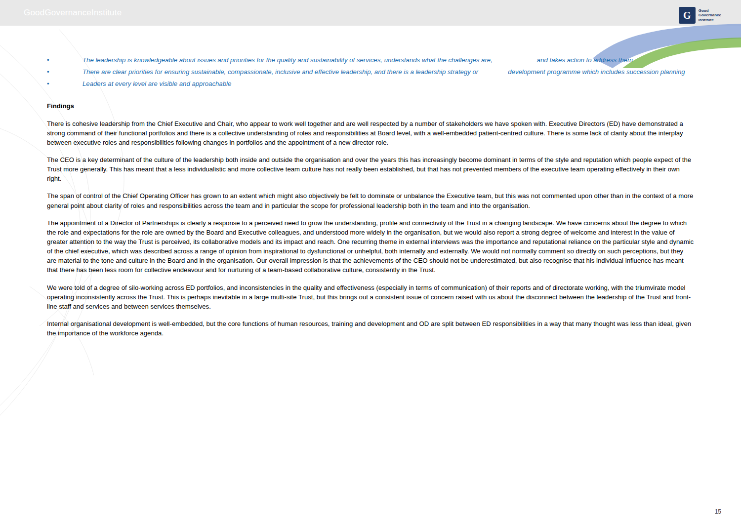GoodGovernanceInstitute
G
Good
Governance
Institute
The leadership is knowledgeable about issues and priorities for the quality and sustainability of services, understands what the challenges are, and takes action to address them
There are clear priorities for ensuring sustainable, compassionate, inclusive and effective leadership, and there is a leadership strategy or development programme which includes succession planning
Leaders at every level are visible and approachable
Findings
There is cohesive leadership from the Chief Executive and Chair, who appear to work well together and are well respected by a number of stakeholders we have spoken with. Executive Directors (ED) have demonstrated a strong command of their functional portfolios and there is a collective understanding of roles and responsibilities at Board level, with a well-embedded patient-centred culture. There is some lack of clarity about the interplay between executive roles and responsibilities following changes in portfolios and the appointment of a new director role.
The CEO is a key determinant of the culture of the leadership both inside and outside the organisation and over the years this has increasingly become dominant in terms of the style and reputation which people expect of the Trust more generally. This has meant that a less individualistic and more collective team culture has not really been established, but that has not prevented members of the executive team operating effectively in their own right.
The span of control of the Chief Operating Officer has grown to an extent which might also objectively be felt to dominate or unbalance the Executive team, but this was not commented upon other than in the context of a more general point about clarity of roles and responsibilities across the team and in particular the scope for professional leadership both in the team and into the organisation.
The appointment of a Director of Partnerships is clearly a response to a perceived need to grow the understanding, profile and connectivity of the Trust in a changing landscape. We have concerns about the degree to which the role and expectations for the role are owned by the Board and Executive colleagues, and understood more widely in the organisation, but we would also report a strong degree of welcome and interest in the value of greater attention to the way the Trust is perceived, its collaborative models and its impact and reach. One recurring theme in external interviews was the importance and reputational reliance on the particular style and dynamic of the chief executive, which was described across a range of opinion from inspirational to dysfunctional or unhelpful, both internally and externally. We would not normally comment so directly on such perceptions, but they are material to the tone and culture in the Board and in the organisation. Our overall impression is that the achievements of the CEO should not be underestimated, but also recognise that his individual influence has meant that there has been less room for collective endeavour and for nurturing of a team-based collaborative culture, consistently in the Trust.
We were told of a degree of silo-working across ED portfolios, and inconsistencies in the quality and effectiveness (especially in terms of communication) of their reports and of directorate working, with the triumvirate model operating inconsistently across the Trust. This is perhaps inevitable in a large multi-site Trust, but this brings out a consistent issue of concern raised with us about the disconnect between the leadership of the Trust and front-line staff and services and between services themselves.
Internal organisational development is well-embedded, but the core functions of human resources, training and development and OD are split between ED responsibilities in a way that many thought was less than ideal, given the importance of the workforce agenda.
15